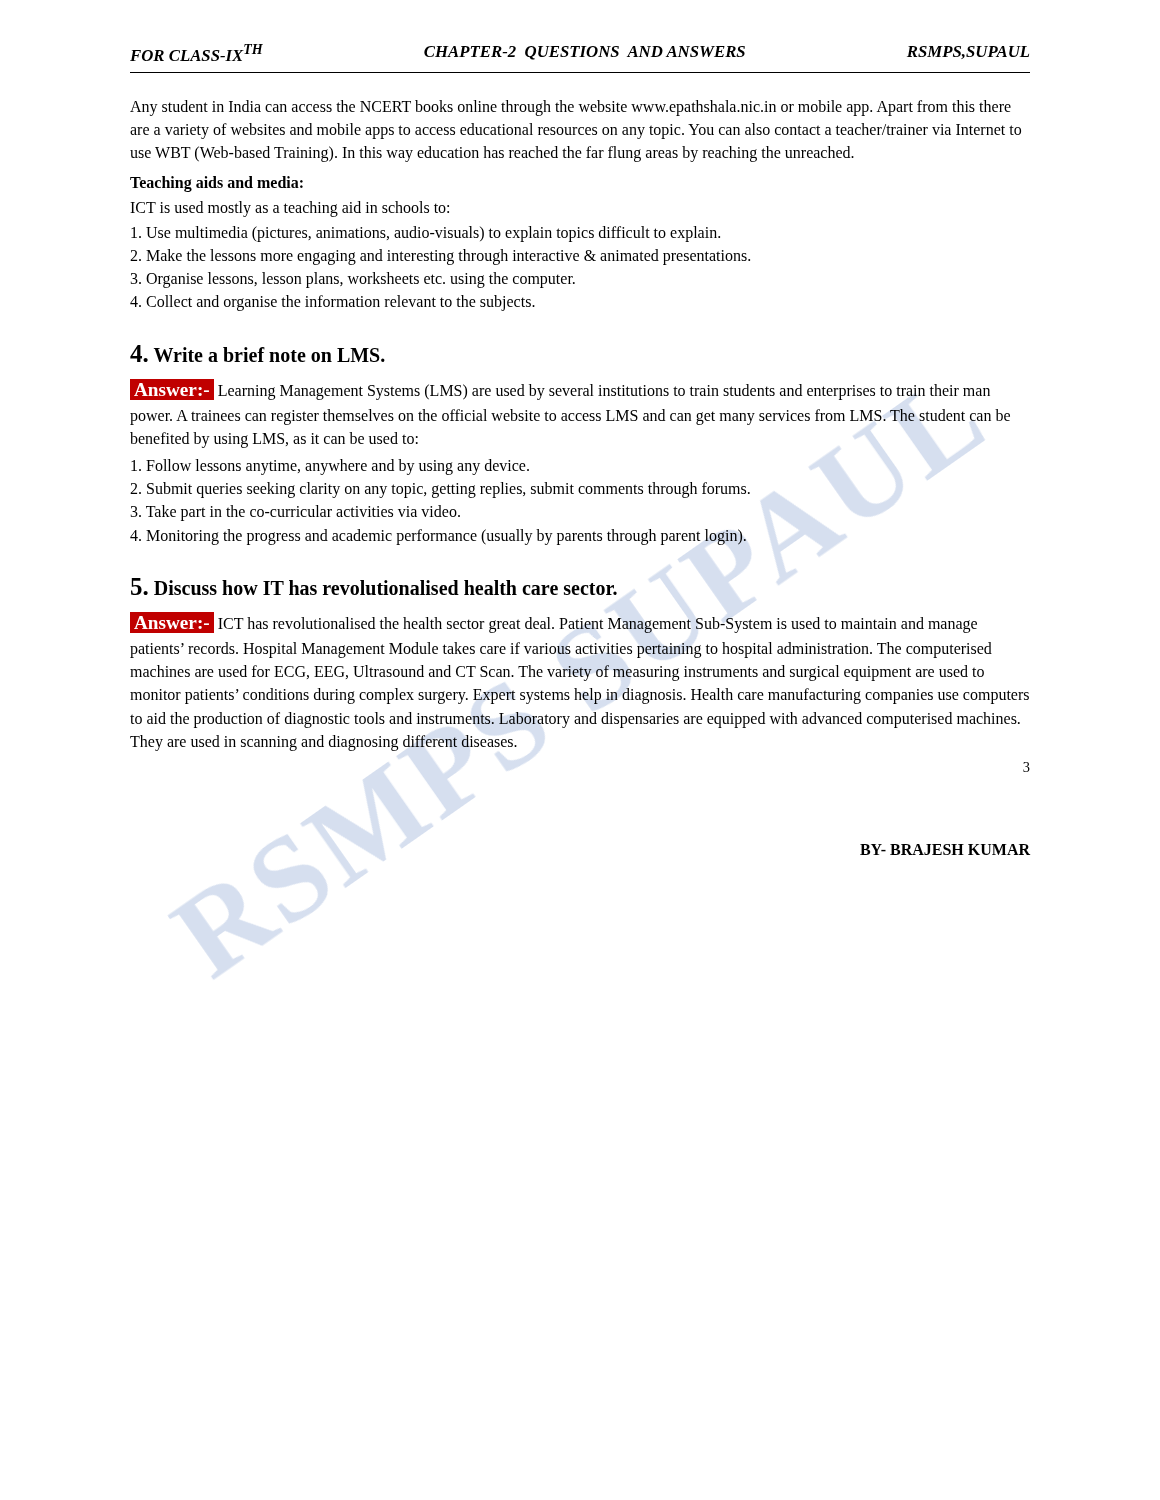RSMPS SUPAUL
FOR CLASS-IXTH CHAPTER-2 QUESTIONS AND ANSWERS RSMPS,SUPAUL
Any student in India can access the NCERT books online through the website www.epathshala.nic.in or mobile app. Apart from this there are a variety of websites and mobile apps to access educational resources on any topic. You can also contact a teacher/trainer via Internet to use WBT (Web-based Training). In this way education has reached the far flung areas by reaching the unreached.
Teaching aids and media:
ICT is used mostly as a teaching aid in schools to:
1. Use multimedia (pictures, animations, audio-visuals) to explain topics difficult to explain.
2. Make the lessons more engaging and interesting through interactive & animated presentations.
3. Organise lessons, lesson plans, worksheets etc. using the computer.
4. Collect and organise the information relevant to the subjects.
4. Write a brief note on LMS.
Answer:-
Learning Management Systems (LMS) are used by several institutions to train students and enterprises to train their man power. A trainees can register themselves on the official website to access LMS and can get many services from LMS. The student can be benefited by using LMS, as it can be used to:
1. Follow lessons anytime, anywhere and by using any device.
2. Submit queries seeking clarity on any topic, getting replies, submit comments through forums.
3. Take part in the co-curricular activities via video.
4. Monitoring the progress and academic performance (usually by parents through parent login).
5. Discuss how IT has revolutionalised health care sector.
Answer:-
ICT has revolutionalised the health sector great deal. Patient Management Sub-System is used to maintain and manage patients’ records. Hospital Management Module takes care if various activities pertaining to hospital administration. The computerised machines are used for ECG, EEG, Ultrasound and CT Scan. The variety of measuring instruments and surgical equipment are used to monitor patients’ conditions during complex surgery. Expert systems help in diagnosis. Health care manufacturing companies use computers to aid the production of diagnostic tools and instruments. Laboratory and dispensaries are equipped with advanced computerised machines. They are used in scanning and diagnosing different diseases.
3
BY- BRAJESH KUMAR